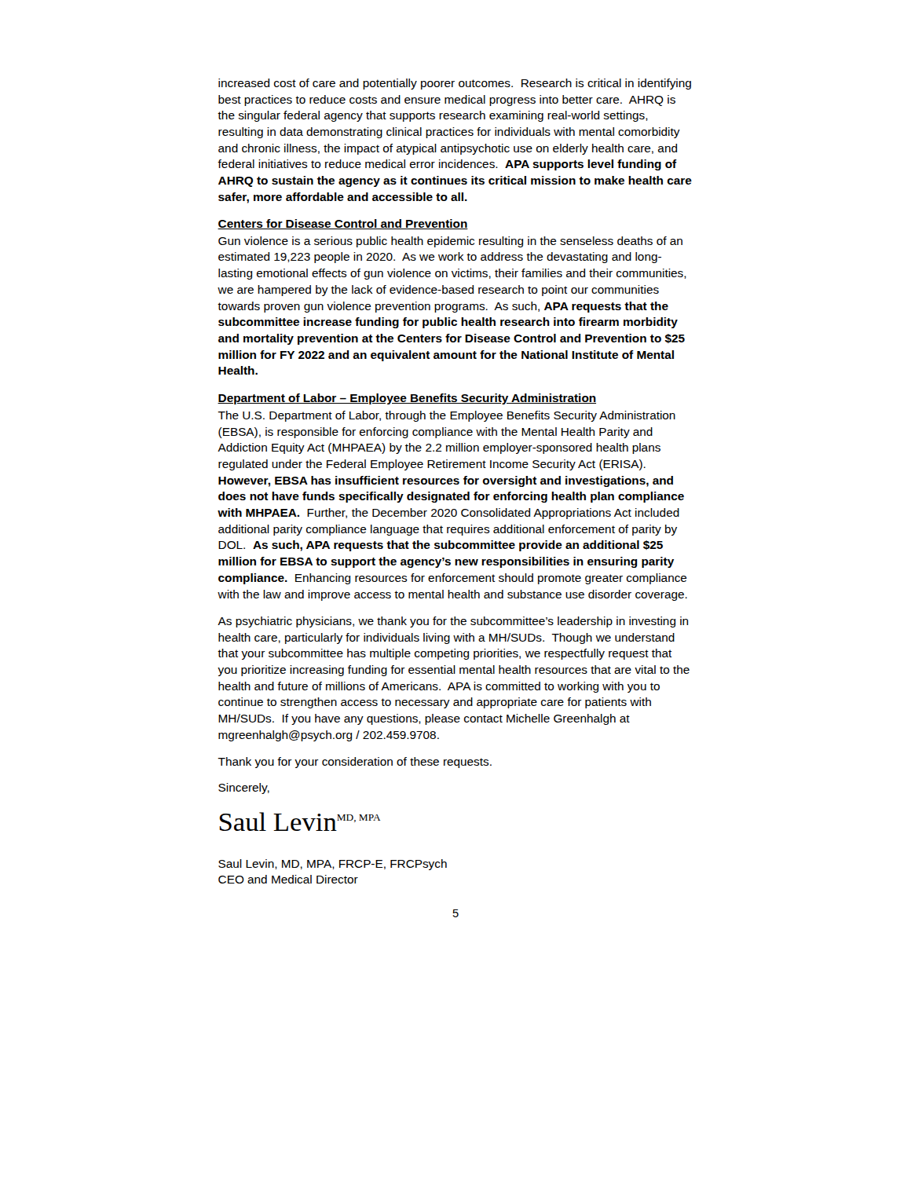increased cost of care and potentially poorer outcomes. Research is critical in identifying best practices to reduce costs and ensure medical progress into better care. AHRQ is the singular federal agency that supports research examining real-world settings, resulting in data demonstrating clinical practices for individuals with mental comorbidity and chronic illness, the impact of atypical antipsychotic use on elderly health care, and federal initiatives to reduce medical error incidences. APA supports level funding of AHRQ to sustain the agency as it continues its critical mission to make health care safer, more affordable and accessible to all.
Centers for Disease Control and Prevention
Gun violence is a serious public health epidemic resulting in the senseless deaths of an estimated 19,223 people in 2020. As we work to address the devastating and long-lasting emotional effects of gun violence on victims, their families and their communities, we are hampered by the lack of evidence-based research to point our communities towards proven gun violence prevention programs. As such, APA requests that the subcommittee increase funding for public health research into firearm morbidity and mortality prevention at the Centers for Disease Control and Prevention to $25 million for FY 2022 and an equivalent amount for the National Institute of Mental Health.
Department of Labor – Employee Benefits Security Administration
The U.S. Department of Labor, through the Employee Benefits Security Administration (EBSA), is responsible for enforcing compliance with the Mental Health Parity and Addiction Equity Act (MHPAEA) by the 2.2 million employer-sponsored health plans regulated under the Federal Employee Retirement Income Security Act (ERISA). However, EBSA has insufficient resources for oversight and investigations, and does not have funds specifically designated for enforcing health plan compliance with MHPAEA. Further, the December 2020 Consolidated Appropriations Act included additional parity compliance language that requires additional enforcement of parity by DOL. As such, APA requests that the subcommittee provide an additional $25 million for EBSA to support the agency’s new responsibilities in ensuring parity compliance. Enhancing resources for enforcement should promote greater compliance with the law and improve access to mental health and substance use disorder coverage.
As psychiatric physicians, we thank you for the subcommittee’s leadership in investing in health care, particularly for individuals living with a MH/SUDs. Though we understand that your subcommittee has multiple competing priorities, we respectfully request that you prioritize increasing funding for essential mental health resources that are vital to the health and future of millions of Americans. APA is committed to working with you to continue to strengthen access to necessary and appropriate care for patients with MH/SUDs. If you have any questions, please contact Michelle Greenhalgh at mgreenhalgh@psych.org / 202.459.9708.
Thank you for your consideration of these requests.
Sincerely,
Saul LevinMD, MPA
Saul Levin, MD, MPA, FRCP-E, FRCPsych
CEO and Medical Director
5